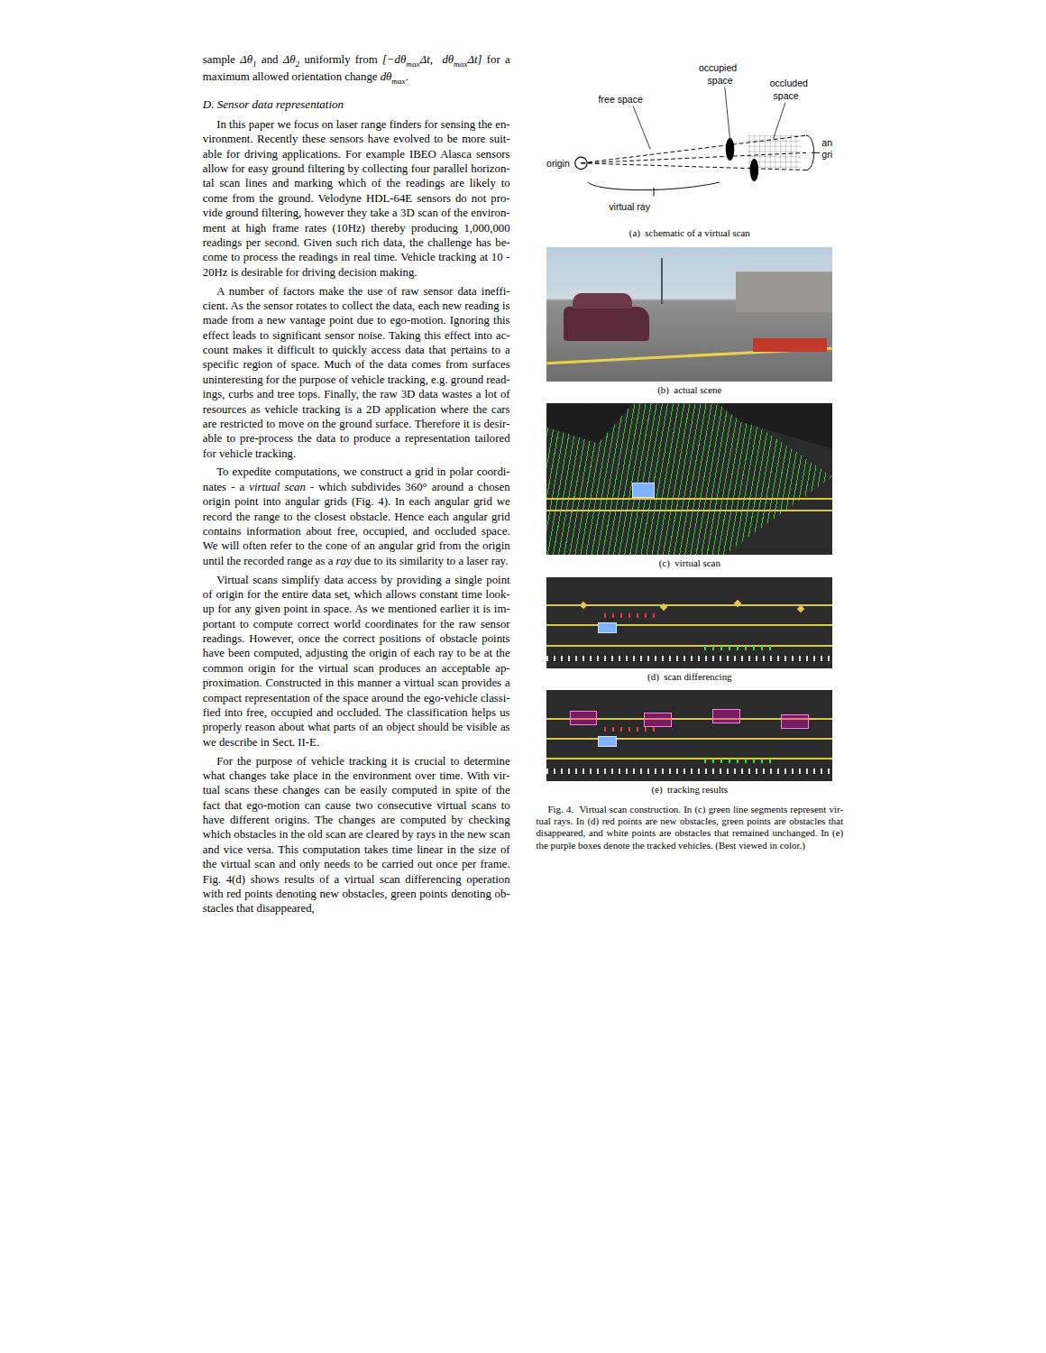sample Δθ1 and Δθ2 uniformly from [−dθmaxΔt, dθmaxΔt] for a maximum allowed orientation change dθmax.
D. Sensor data representation
In this paper we focus on laser range finders for sensing the environment. Recently these sensors have evolved to be more suitable for driving applications. For example IBEO Alasca sensors allow for easy ground filtering by collecting four parallel horizontal scan lines and marking which of the readings are likely to come from the ground. Velodyne HDL-64E sensors do not provide ground filtering, however they take a 3D scan of the environment at high frame rates (10Hz) thereby producing 1,000,000 readings per second. Given such rich data, the challenge has become to process the readings in real time. Vehicle tracking at 10 - 20Hz is desirable for driving decision making.
A number of factors make the use of raw sensor data inefficient. As the sensor rotates to collect the data, each new reading is made from a new vantage point due to ego-motion. Ignoring this effect leads to significant sensor noise. Taking this effect into account makes it difficult to quickly access data that pertains to a specific region of space. Much of the data comes from surfaces uninteresting for the purpose of vehicle tracking, e.g. ground readings, curbs and tree tops. Finally, the raw 3D data wastes a lot of resources as vehicle tracking is a 2D application where the cars are restricted to move on the ground surface. Therefore it is desirable to pre-process the data to produce a representation tailored for vehicle tracking.
To expedite computations, we construct a grid in polar coordinates - a virtual scan - which subdivides 360° around a chosen origin point into angular grids (Fig. 4). In each angular grid we record the range to the closest obstacle. Hence each angular grid contains information about free, occupied, and occluded space. We will often refer to the cone of an angular grid from the origin until the recorded range as a ray due to its similarity to a laser ray.
Virtual scans simplify data access by providing a single point of origin for the entire data set, which allows constant time look-up for any given point in space. As we mentioned earlier it is important to compute correct world coordinates for the raw sensor readings. However, once the correct positions of obstacle points have been computed, adjusting the origin of each ray to be at the common origin for the virtual scan produces an acceptable approximation. Constructed in this manner a virtual scan provides a compact representation of the space around the ego-vehicle classified into free, occupied and occluded. The classification helps us properly reason about what parts of an object should be visible as we describe in Sect. II-E.
For the purpose of vehicle tracking it is crucial to determine what changes take place in the environment over time. With virtual scans these changes can be easily computed in spite of the fact that ego-motion can cause two consecutive virtual scans to have different origins. The changes are computed by checking which obstacles in the old scan are cleared by rays in the new scan and vice versa. This computation takes time linear in the size of the virtual scan and only needs to be carried out once per frame. Fig. 4(d) shows results of a virtual scan differencing operation with red points denoting new obstacles, green points denoting obstacles that disappeared,
origin virtual ray free space occupied space occluded space angular grid cell
(a) schematic of a virtual scan
(b) actual scene
(c) virtual scan
(d) scan differencing
(e) tracking results
Fig. 4. Virtual scan construction. In (c) green line segments represent virtual rays. In (d) red points are new obstacles, green points are obstacles that disappeared, and white points are obstacles that remained unchanged. In (e) the purple boxes denote the tracked vehicles. (Best viewed in color.)